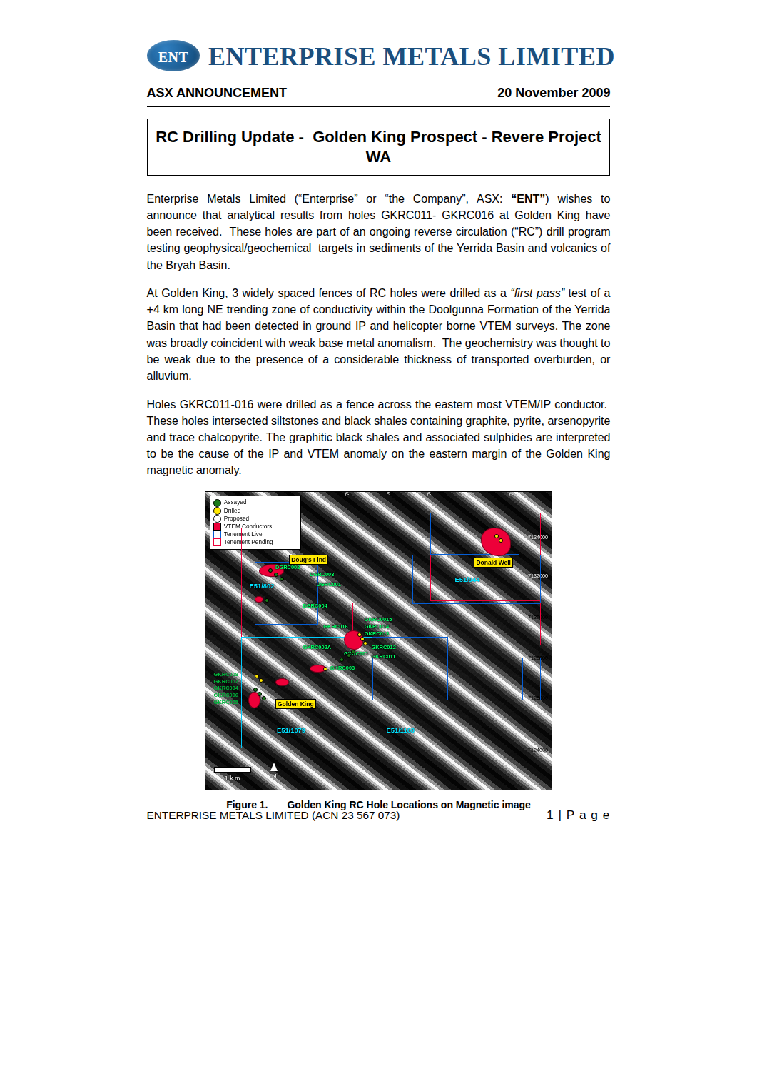ENT
ENTERPRISE METALS LIMITED
ASX ANNOUNCEMENT 20 November 2009
RC Drilling Update - Golden King Prospect - Revere Project WA
Enterprise Metals Limited (“Enterprise” or “the Company”, ASX: “ENT”) wishes to announce that analytical results from holes GKRC011- GKRC016 at Golden King have been received. These holes are part of an ongoing reverse circulation (“RC”) drill program testing geophysical/geochemical targets in sediments of the Yerrida Basin and volcanics of the Bryah Basin.
At Golden King, 3 widely spaced fences of RC holes were drilled as a “first pass” test of a +4 km long NE trending zone of conductivity within the Doolgunna Formation of the Yerrida Basin that had been detected in ground IP and helicopter borne VTEM surveys. The zone was broadly coincident with weak base metal anomalism. The geochemistry was thought to be weak due to the presence of a considerable thickness of transported overburden, or alluvium.
Holes GKRC011-016 were drilled as a fence across the eastern most VTEM/IP conductor. These holes intersected siltstones and black shales containing graphite, pyrite, arsenopyrite and trace chalcopyrite. The graphitic black shales and associated sulphides are interpreted to be the cause of the IP and VTEM anomaly on the eastern margin of the Golden King magnetic anomaly.
Assayed
Drilled
Proposed
VTEM Conductors
Tenement Live
Tenement Pending
704000
706000
708000
710000
712000
7134000
7132000
7130000
7128000
7126000
7124000
Doug's Find
Donald Well
Golden King
E51/802
E51/944
E51/1079
E51/1168
DGRC002
DGRC003
DGRC001
DGRC004
GKRC0015
GKRC014
GKRC016
GKRC013
GKRC012
GKRC011
GKRC002A
GKRC001
GKRC003
GKRC008
GKRC007
GKRC004
GKRC006
GKRC005
1 k m
N
Figure 1. Golden King RC Hole Locations on Magnetic image
ENTERPRISE METALS LIMITED (ACN 23 567 073) 1 | P a g e